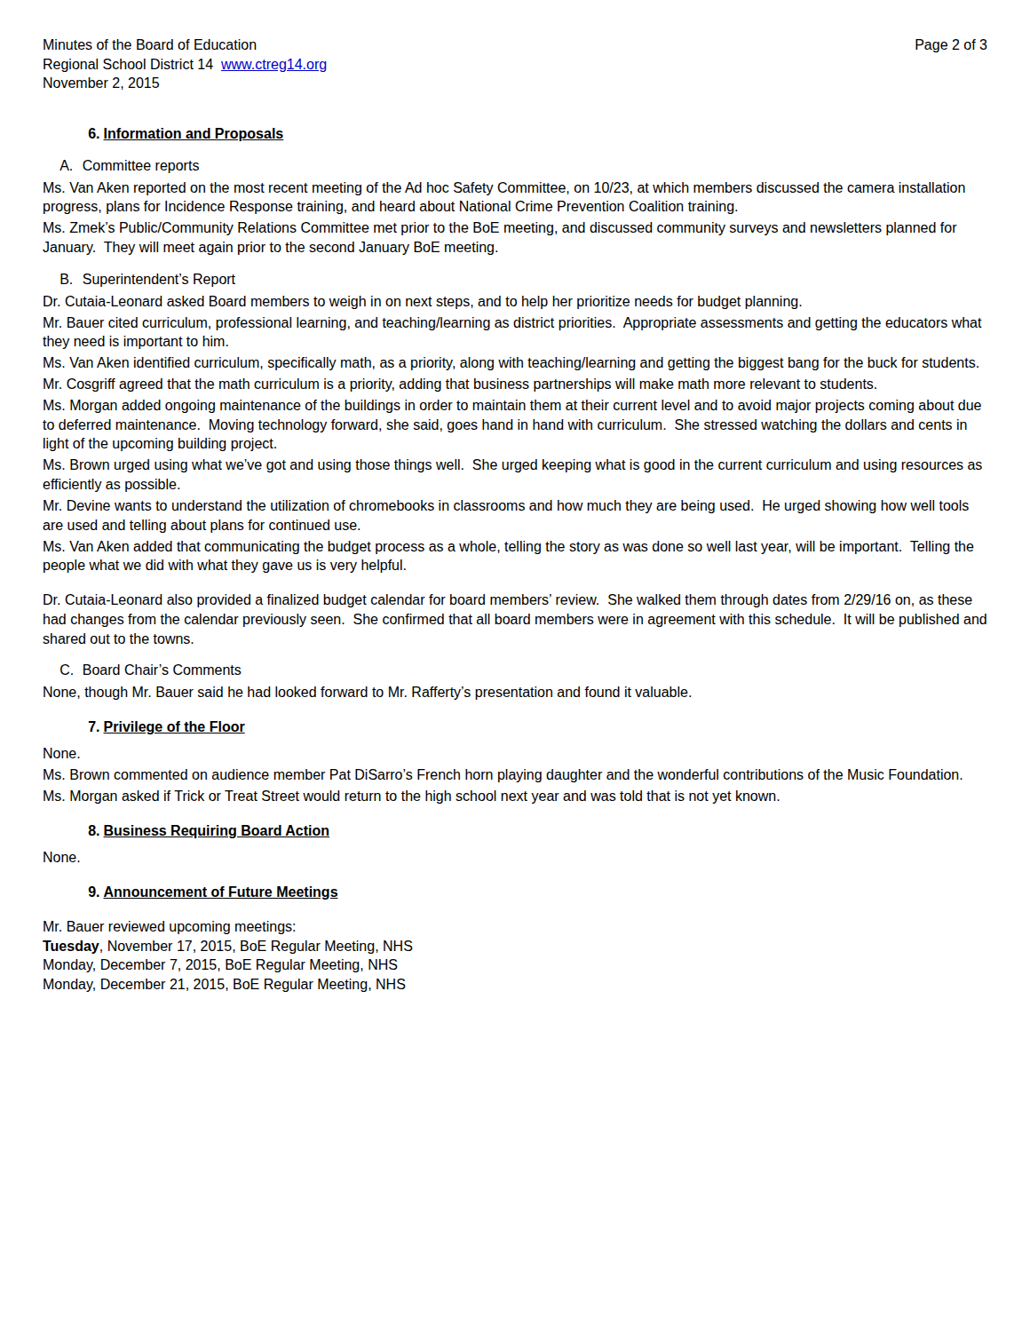Minutes of the Board of Education
Regional School District 14 www.ctreg14.org
November 2, 2015
Page 2 of 3
6. Information and Proposals
A. Committee reports
Ms. Van Aken reported on the most recent meeting of the Ad hoc Safety Committee, on 10/23, at which members discussed the camera installation progress, plans for Incidence Response training, and heard about National Crime Prevention Coalition training.
Ms. Zmek’s Public/Community Relations Committee met prior to the BoE meeting, and discussed community surveys and newsletters planned for January. They will meet again prior to the second January BoE meeting.
B. Superintendent’s Report
Dr. Cutaia-Leonard asked Board members to weigh in on next steps, and to help her prioritize needs for budget planning.
Mr. Bauer cited curriculum, professional learning, and teaching/learning as district priorities. Appropriate assessments and getting the educators what they need is important to him.
Ms. Van Aken identified curriculum, specifically math, as a priority, along with teaching/learning and getting the biggest bang for the buck for students.
Mr. Cosgriff agreed that the math curriculum is a priority, adding that business partnerships will make math more relevant to students.
Ms. Morgan added ongoing maintenance of the buildings in order to maintain them at their current level and to avoid major projects coming about due to deferred maintenance. Moving technology forward, she said, goes hand in hand with curriculum. She stressed watching the dollars and cents in light of the upcoming building project.
Ms. Brown urged using what we’ve got and using those things well. She urged keeping what is good in the current curriculum and using resources as efficiently as possible.
Mr. Devine wants to understand the utilization of chromebooks in classrooms and how much they are being used. He urged showing how well tools are used and telling about plans for continued use.
Ms. Van Aken added that communicating the budget process as a whole, telling the story as was done so well last year, will be important. Telling the people what we did with what they gave us is very helpful.
Dr. Cutaia-Leonard also provided a finalized budget calendar for board members’ review. She walked them through dates from 2/29/16 on, as these had changes from the calendar previously seen. She confirmed that all board members were in agreement with this schedule. It will be published and shared out to the towns.
C. Board Chair’s Comments
None, though Mr. Bauer said he had looked forward to Mr. Rafferty’s presentation and found it valuable.
7. Privilege of the Floor
None.
Ms. Brown commented on audience member Pat DiSarro’s French horn playing daughter and the wonderful contributions of the Music Foundation.
Ms. Morgan asked if Trick or Treat Street would return to the high school next year and was told that is not yet known.
8. Business Requiring Board Action
None.
9. Announcement of Future Meetings
Mr. Bauer reviewed upcoming meetings:
Tuesday, November 17, 2015, BoE Regular Meeting, NHS
Monday, December 7, 2015, BoE Regular Meeting, NHS
Monday, December 21, 2015, BoE Regular Meeting, NHS